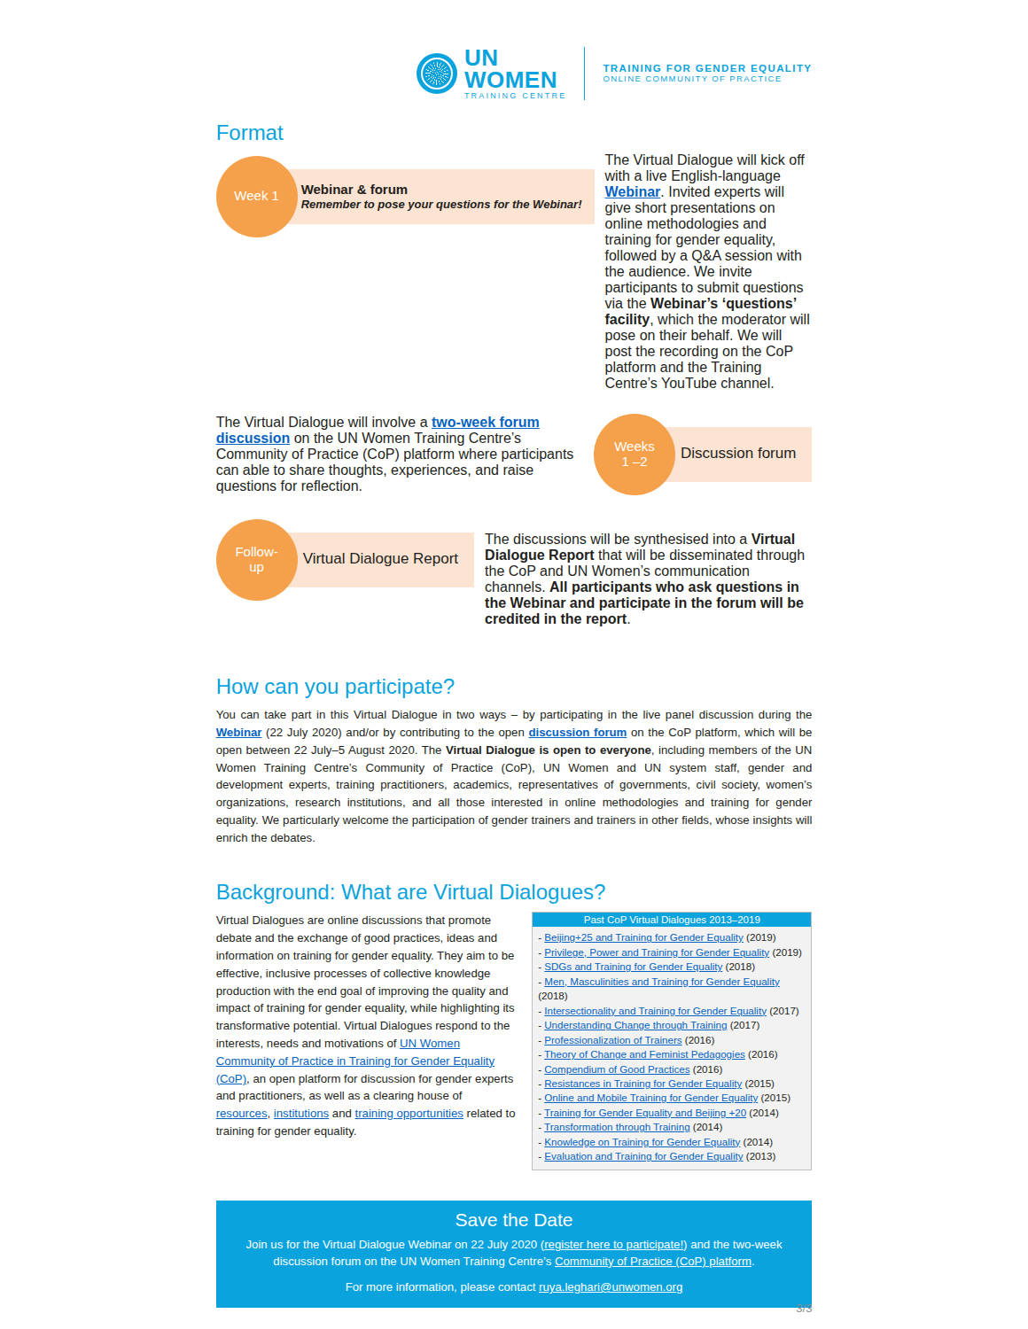UN WOMEN TRAINING CENTRE
TRAINING FOR GENDER EQUALITY ONLINE COMMUNITY OF PRACTICE
Format
Week 1
Webinar & forum Remember to pose your questions for the Webinar!
The Virtual Dialogue will kick off with a live English-language Webinar. Invited experts will give short presentations on online methodologies and training for gender equality, followed by a Q&A session with the audience. We invite participants to submit questions via the Webinar’s ‘questions’ facility, which the moderator will pose on their behalf. We will post the recording on the CoP platform and the Training Centre’s YouTube channel.
The Virtual Dialogue will involve a two-week forum discussion on the UN Women Training Centre’s Community of Practice (CoP) platform where participants can able to share thoughts, experiences, and raise questions for reflection.
Weeks
1 –2
Discussion forum
Follow-
up
Virtual Dialogue Report
The discussions will be synthesised into a Virtual Dialogue Report that will be disseminated through the CoP and UN Women’s communication channels. All participants who ask questions in the Webinar and participate in the forum will be credited in the report.
How can you participate?
You can take part in this Virtual Dialogue in two ways – by participating in the live panel discussion during the Webinar (22 July 2020) and/or by contributing to the open discussion forum on the CoP platform, which will be open between 22 July–5 August 2020. The Virtual Dialogue is open to everyone, including members of the UN Women Training Centre’s Community of Practice (CoP), UN Women and UN system staff, gender and development experts, training practitioners, academics, representatives of governments, civil society, women’s organizations, research institutions, and all those interested in online methodologies and training for gender equality. We particularly welcome the participation of gender trainers and trainers in other fields, whose insights will enrich the debates.
Background: What are Virtual Dialogues?
Virtual Dialogues are online discussions that promote debate and the exchange of good practices, ideas and information on training for gender equality. They aim to be effective, inclusive processes of collective knowledge production with the end goal of improving the quality and impact of training for gender equality, while highlighting its transformative potential. Virtual Dialogues respond to the interests, needs and motivations of UN Women Community of Practice in Training for Gender Equality (CoP), an open platform for discussion for gender experts and practitioners, as well as a clearing house of resources, institutions and training opportunities related to training for gender equality.
Past CoP Virtual Dialogues 2013–2019
Beijing+25 and Training for Gender Equality (2019)
Privilege, Power and Training for Gender Equality (2019)
SDGs and Training for Gender Equality (2018)
Men, Masculinities and Training for Gender Equality (2018)
Intersectionality and Training for Gender Equality (2017)
Understanding Change through Training (2017)
Professionalization of Trainers (2016)
Theory of Change and Feminist Pedagogies (2016)
Compendium of Good Practices (2016)
Resistances in Training for Gender Equality (2015)
Online and Mobile Training for Gender Equality (2015)
Training for Gender Equality and Beijing +20 (2014)
Transformation through Training (2014)
Knowledge on Training for Gender Equality (2014)
Evaluation and Training for Gender Equality (2013)
Save the Date
Join us for the Virtual Dialogue Webinar on 22 July 2020 (register here to participate!) and the two-week discussion forum on the UN Women Training Centre’s Community of Practice (CoP) platform.
For more information, please contact ruya.leghari@unwomen.org
3/3